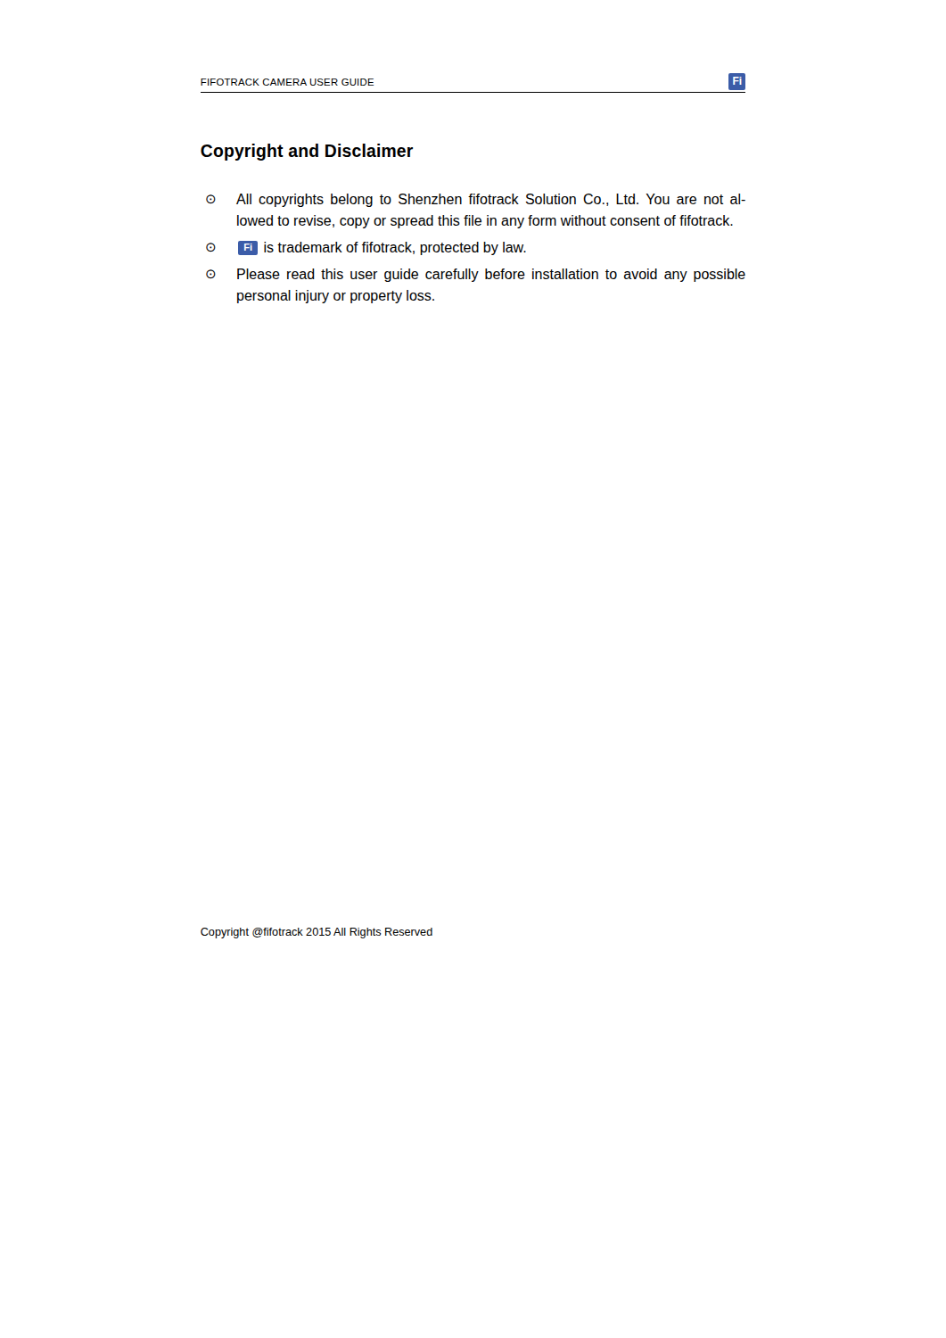fifotrack camera user guide
Fi
Copyright and Disclaimer
All copyrights belong to Shenzhen fifotrack Solution Co., Ltd. You are not allowed to revise, copy or spread this file in any form without consent of fifotrack.
Fi is trademark of fifotrack, protected by law.
Please read this user guide carefully before installation to avoid any possible personal injury or property loss.
Copyright @fifotrack 2015 All Rights Reserved